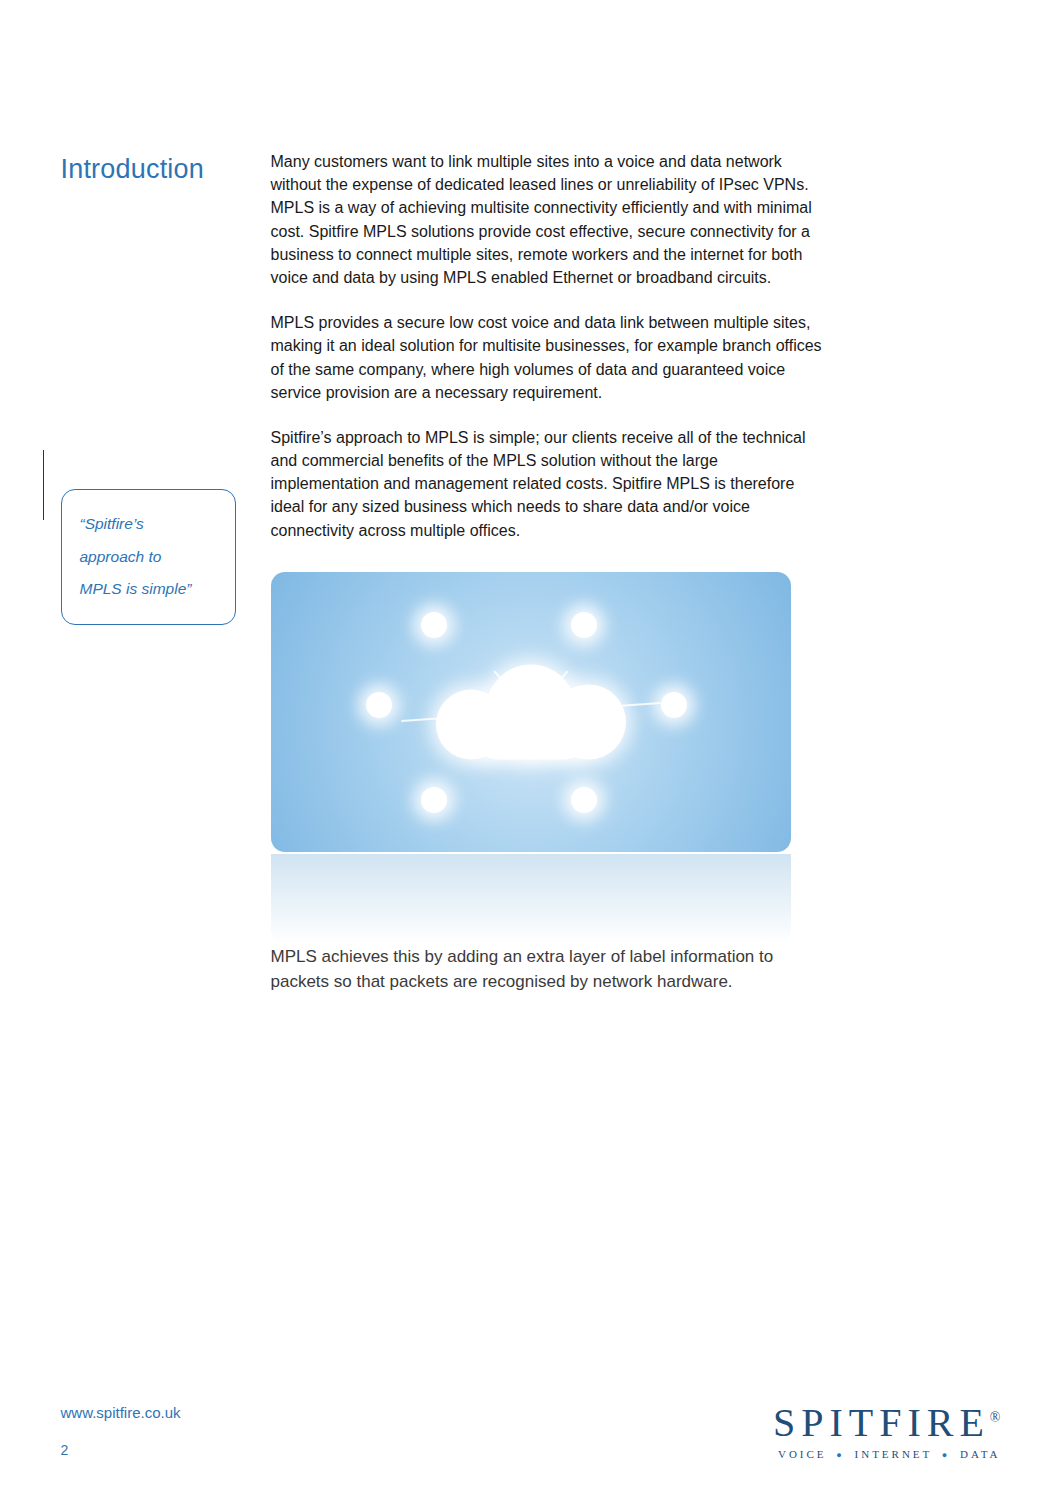Introduction
“Spitfire’s approach to MPLS is simple”
Many customers want to link multiple sites into a voice and data network without the expense of dedicated leased lines or unreliability of IPsec VPNs. MPLS is a way of achieving multisite connectivity efficiently and with minimal cost. Spitfire MPLS solutions provide cost effective, secure connectivity for a business to connect multiple sites, remote workers and the internet for both voice and data by using MPLS enabled Ethernet or broadband circuits.
MPLS provides a secure low cost voice and data link between multiple sites, making it an ideal solution for multisite businesses, for example branch offices of the same company, where high volumes of data and guaranteed voice service provision are a necessary requirement.
Spitfire’s approach to MPLS is simple; our clients receive all of the technical and commercial benefits of the MPLS solution without the large implementation and management related costs. Spitfire MPLS is therefore ideal for any sized business which needs to share data and/or voice connectivity across multiple offices.
MPLS achieves this by adding an extra layer of label information to packets so that packets are recognised by network hardware.
www.spitfire.co.uk
2
SPITFIRE®
VOICE ● INTERNET ● DATA